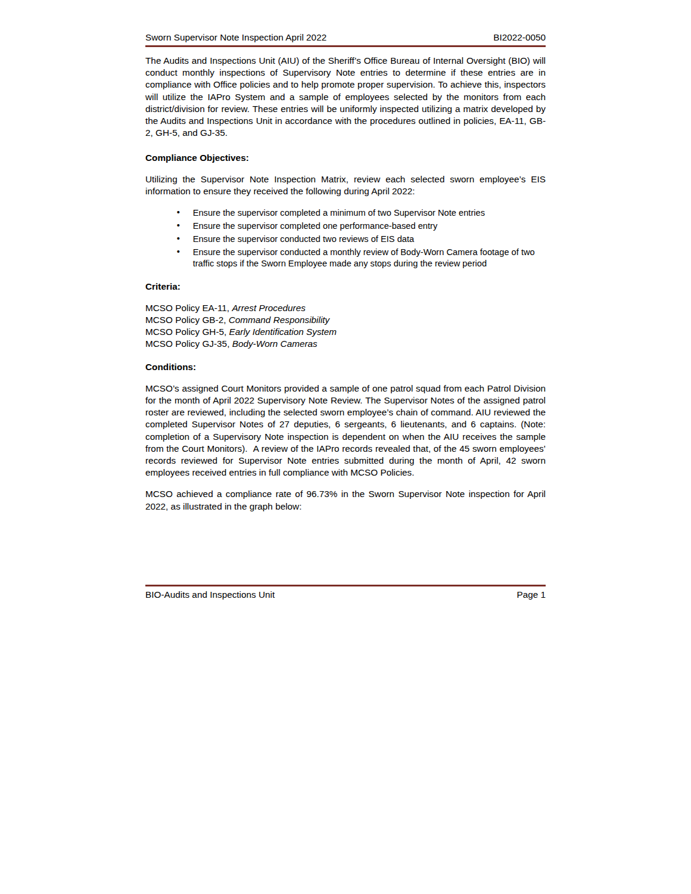Sworn Supervisor Note Inspection April 2022
BI2022-0050
The Audits and Inspections Unit (AIU) of the Sheriff’s Office Bureau of Internal Oversight (BIO) will conduct monthly inspections of Supervisory Note entries to determine if these entries are in compliance with Office policies and to help promote proper supervision. To achieve this, inspectors will utilize the IAPro System and a sample of employees selected by the monitors from each district/division for review. These entries will be uniformly inspected utilizing a matrix developed by the Audits and Inspections Unit in accordance with the procedures outlined in policies, EA-11, GB-2, GH-5, and GJ-35.
Compliance Objectives:
Utilizing the Supervisor Note Inspection Matrix, review each selected sworn employee’s EIS information to ensure they received the following during April 2022:
Ensure the supervisor completed a minimum of two Supervisor Note entries
Ensure the supervisor completed one performance-based entry
Ensure the supervisor conducted two reviews of EIS data
Ensure the supervisor conducted a monthly review of Body-Worn Camera footage of two traffic stops if the Sworn Employee made any stops during the review period
Criteria:
MCSO Policy EA-11, Arrest Procedures
MCSO Policy GB-2, Command Responsibility
MCSO Policy GH-5, Early Identification System
MCSO Policy GJ-35, Body-Worn Cameras
Conditions:
MCSO’s assigned Court Monitors provided a sample of one patrol squad from each Patrol Division for the month of April 2022 Supervisory Note Review. The Supervisor Notes of the assigned patrol roster are reviewed, including the selected sworn employee’s chain of command. AIU reviewed the completed Supervisor Notes of 27 deputies, 6 sergeants, 6 lieutenants, and 6 captains. (Note: completion of a Supervisory Note inspection is dependent on when the AIU receives the sample from the Court Monitors). A review of the IAPro records revealed that, of the 45 sworn employees’ records reviewed for Supervisor Note entries submitted during the month of April, 42 sworn employees received entries in full compliance with MCSO Policies.
MCSO achieved a compliance rate of 96.73% in the Sworn Supervisor Note inspection for April 2022, as illustrated in the graph below:
BIO-Audits and Inspections Unit
Page 1